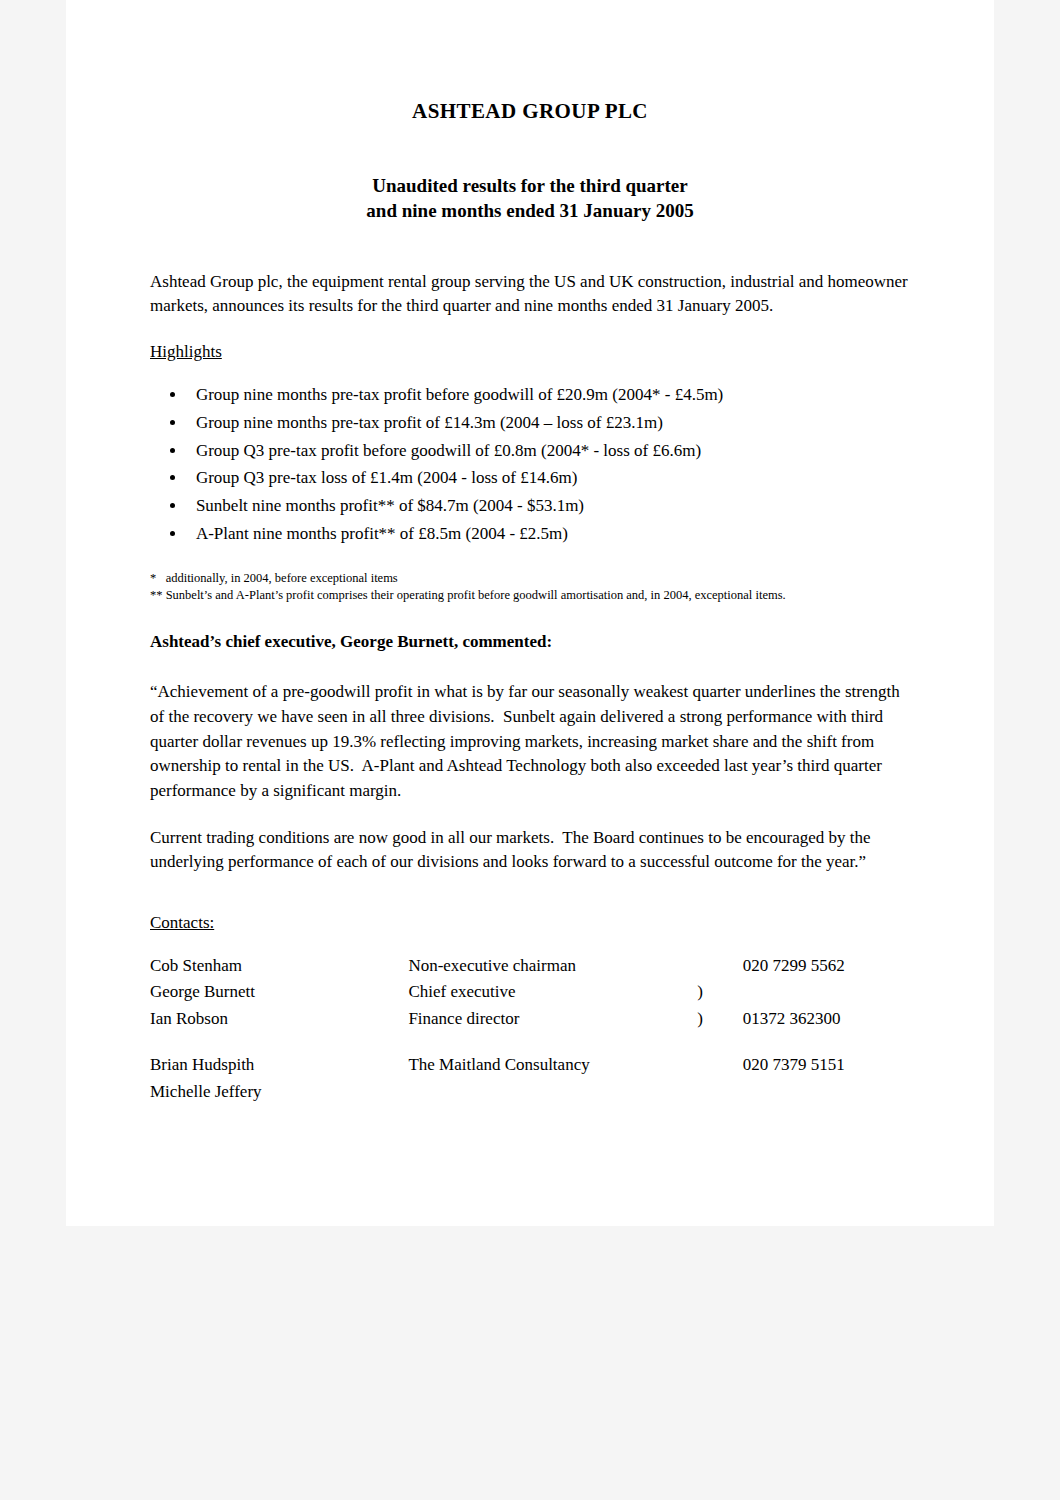ASHTEAD GROUP PLC
Unaudited results for the third quarter
and nine months ended 31 January 2005
Ashtead Group plc, the equipment rental group serving the US and UK construction, industrial and homeowner markets, announces its results for the third quarter and nine months ended 31 January 2005.
Highlights
Group nine months pre-tax profit before goodwill of £20.9m (2004* - £4.5m)
Group nine months pre-tax profit of £14.3m (2004 – loss of £23.1m)
Group Q3 pre-tax profit before goodwill of £0.8m (2004* - loss of £6.6m)
Group Q3 pre-tax loss of £1.4m (2004 - loss of £14.6m)
Sunbelt nine months profit** of $84.7m (2004 - $53.1m)
A-Plant nine months profit** of £8.5m (2004 - £2.5m)
* additionally, in 2004, before exceptional items ** Sunbelt’s and A-Plant’s profit comprises their operating profit before goodwill amortisation and, in 2004, exceptional items.
Ashtead’s chief executive, George Burnett, commented:
“Achievement of a pre-goodwill profit in what is by far our seasonally weakest quarter underlines the strength of the recovery we have seen in all three divisions. Sunbelt again delivered a strong performance with third quarter dollar revenues up 19.3% reflecting improving markets, increasing market share and the shift from ownership to rental in the US. A-Plant and Ashtead Technology both also exceeded last year’s third quarter performance by a significant margin.
Current trading conditions are now good in all our markets. The Board continues to be encouraged by the underlying performance of each of our divisions and looks forward to a successful outcome for the year.”
Contacts:
| Cob Stenham | Non-executive chairman | | 020 7299 5562 |
| George Burnett | Chief executive | ) | |
| Ian Robson | Finance director | ) | 01372 362300 |
| Brian Hudspith | The Maitland Consultancy | | 020 7379 5151 |
| Michelle Jeffery | | | |